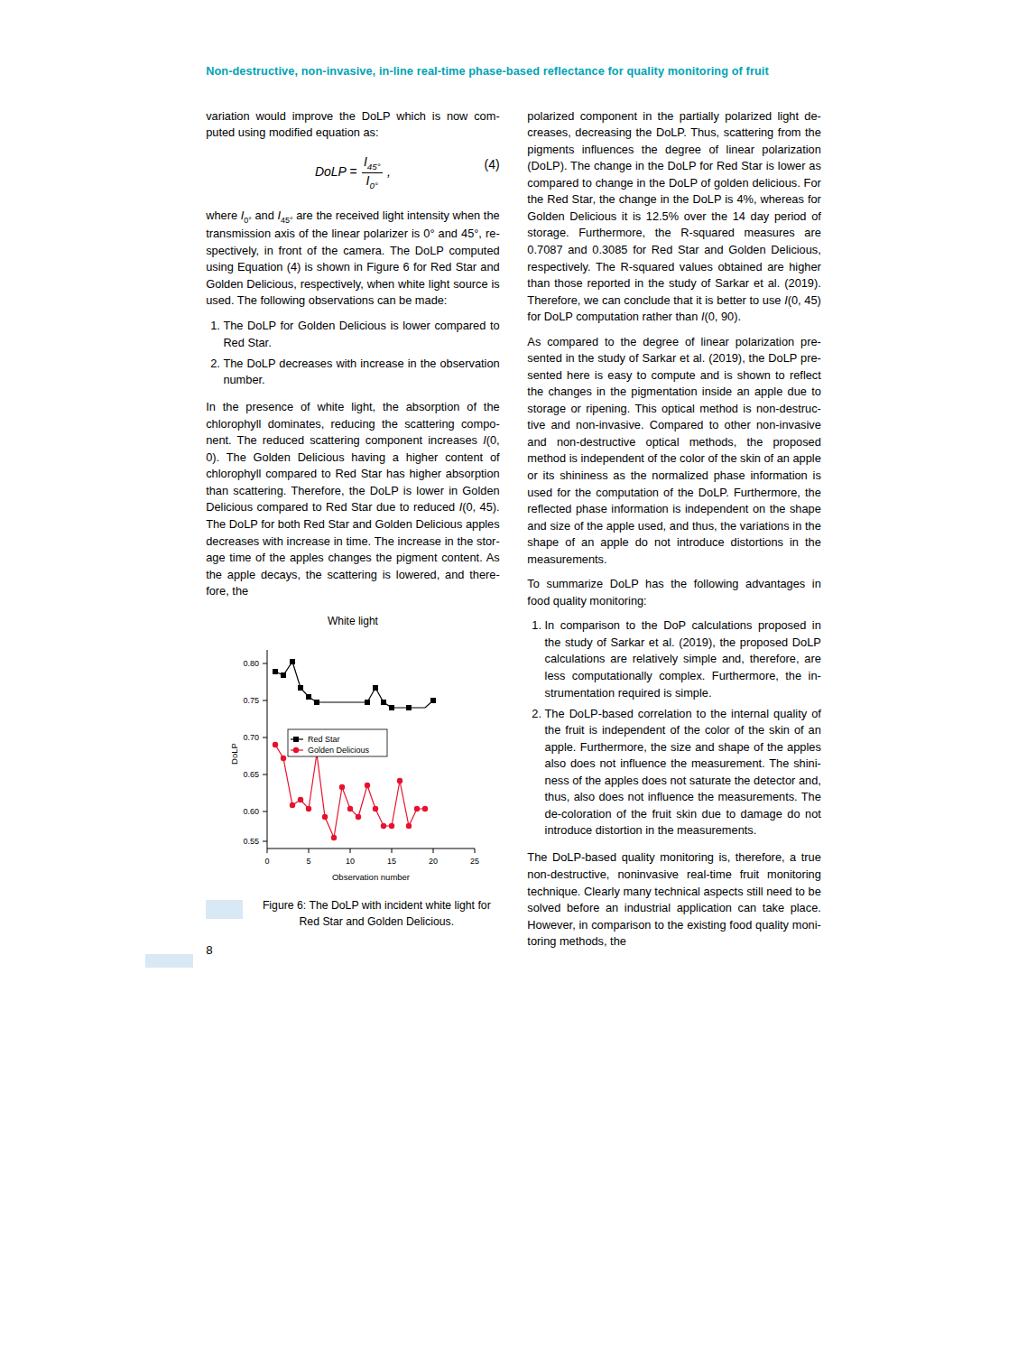Non-destructive, non-invasive, in-line real-time phase-based reflectance for quality monitoring of fruit
variation would improve the DoLP which is now computed using modified equation as:
DoLP = I45° I0° , (4)
where I0° and I45° are the received light intensity when the transmission axis of the linear polarizer is 0° and 45°, respectively, in front of the camera. The DoLP computed using Equation (4) is shown in Figure 6 for Red Star and Golden Delicious, respectively, when white light source is used. The following observations can be made:
The DoLP for Golden Delicious is lower compared to Red Star.
The DoLP decreases with increase in the observation number.
In the presence of white light, the absorption of the chlorophyll dominates, reducing the scattering component. The reduced scattering component increases I(0, 0). The Golden Delicious having a higher content of chlorophyll compared to Red Star has higher absorption than scattering. Therefore, the DoLP is lower in Golden Delicious compared to Red Star due to reduced I(0, 45). The DoLP for both Red Star and Golden Delicious apples decreases with increase in time. The increase in the storage time of the apples changes the pigment content. As the apple decays, the scattering is lowered, and therefore, the
White light
0.80 0.75 0.70 0.65 0.60 0.55 0 5 10 15 20 25 Observation number DoLP Red Star Golden Delicious
Figure 6: The DoLP with incident white light for Red Star and Golden Delicious.
polarized component in the partially polarized light decreases, decreasing the DoLP. Thus, scattering from the pigments influences the degree of linear polarization (DoLP). The change in the DoLP for Red Star is lower as compared to change in the DoLP of golden delicious. For the Red Star, the change in the DoLP is 4%, whereas for Golden Delicious it is 12.5% over the 14 day period of storage. Furthermore, the R-squared measures are 0.7087 and 0.3085 for Red Star and Golden Delicious, respectively. The R-squared values obtained are higher than those reported in the study of Sarkar et al. (2019). Therefore, we can conclude that it is better to use I(0, 45) for DoLP computation rather than I(0, 90).
As compared to the degree of linear polarization presented in the study of Sarkar et al. (2019), the DoLP presented here is easy to compute and is shown to reflect the changes in the pigmentation inside an apple due to storage or ripening. This optical method is non-destructive and non-invasive. Compared to other non-invasive and non-destructive optical methods, the proposed method is independent of the color of the skin of an apple or its shininess as the normalized phase information is used for the computation of the DoLP. Furthermore, the reflected phase information is independent on the shape and size of the apple used, and thus, the variations in the shape of an apple do not introduce distortions in the measurements.
To summarize DoLP has the following advantages in food quality monitoring:
In comparison to the DoP calculations proposed in the study of Sarkar et al. (2019), the proposed DoLP calculations are relatively simple and, therefore, are less computationally complex. Furthermore, the instrumentation required is simple.
The DoLP-based correlation to the internal quality of the fruit is independent of the color of the skin of an apple. Furthermore, the size and shape of the apples also does not influence the measurement. The shininess of the apples does not saturate the detector and, thus, also does not influence the measurements. The de-coloration of the fruit skin due to damage do not introduce distortion in the measurements.
The DoLP-based quality monitoring is, therefore, a true non-destructive, noninvasive real-time fruit monitoring technique. Clearly many technical aspects still need to be solved before an industrial application can take place. However, in comparison to the existing food quality monitoring methods, the
8